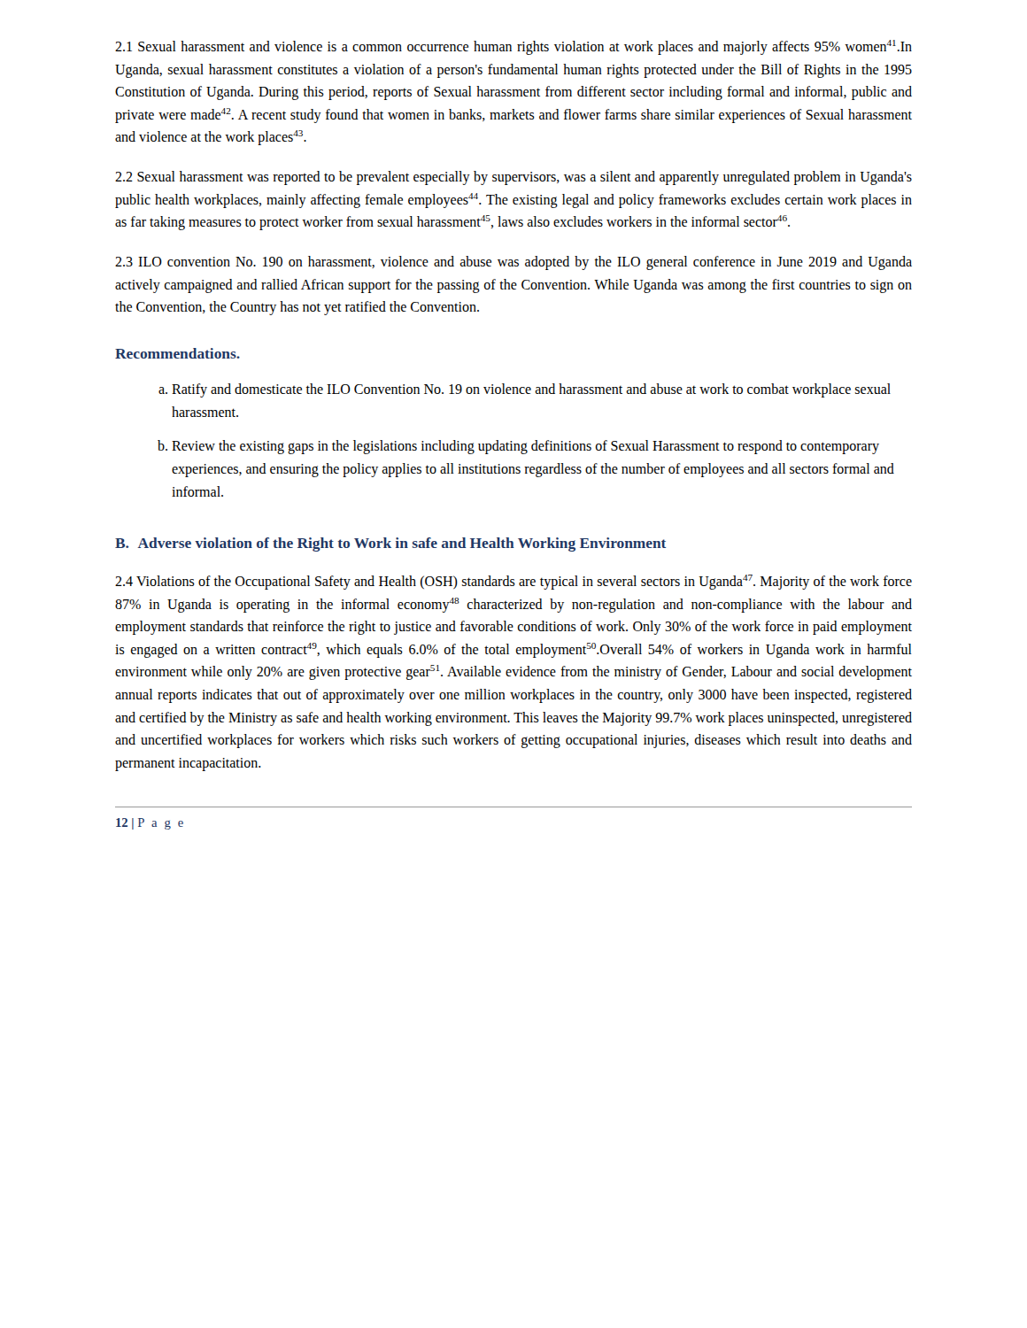2.1 Sexual harassment and violence is a common occurrence human rights violation at work places and majorly affects 95% women41.In Uganda, sexual harassment constitutes a violation of a person's fundamental human rights protected under the Bill of Rights in the 1995 Constitution of Uganda. During this period, reports of Sexual harassment from different sector including formal and informal, public and private were made42. A recent study found that women in banks, markets and flower farms share similar experiences of Sexual harassment and violence at the work places43.
2.2 Sexual harassment was reported to be prevalent especially by supervisors, was a silent and apparently unregulated problem in Uganda's public health workplaces, mainly affecting female employees44. The existing legal and policy frameworks excludes certain work places in as far taking measures to protect worker from sexual harassment45, laws also excludes workers in the informal sector46.
2.3 ILO convention No. 190 on harassment, violence and abuse was adopted by the ILO general conference in June 2019 and Uganda actively campaigned and rallied African support for the passing of the Convention. While Uganda was among the first countries to sign on the Convention, the Country has not yet ratified the Convention.
Recommendations.
Ratify and domesticate the ILO Convention No. 19 on violence and harassment and abuse at work to combat workplace sexual harassment.
Review the existing gaps in the legislations including updating definitions of Sexual Harassment to respond to contemporary experiences, and ensuring the policy applies to all institutions regardless of the number of employees and all sectors formal and informal.
B. Adverse violation of the Right to Work in safe and Health Working Environment
2.4 Violations of the Occupational Safety and Health (OSH) standards are typical in several sectors in Uganda47. Majority of the work force 87% in Uganda is operating in the informal economy48 characterized by non-regulation and non-compliance with the labour and employment standards that reinforce the right to justice and favorable conditions of work. Only 30% of the work force in paid employment is engaged on a written contract49, which equals 6.0% of the total employment50.Overall 54% of workers in Uganda work in harmful environment while only 20% are given protective gear51. Available evidence from the ministry of Gender, Labour and social development annual reports indicates that out of approximately over one million workplaces in the country, only 3000 have been inspected, registered and certified by the Ministry as safe and health working environment. This leaves the Majority 99.7% work places uninspected, unregistered and uncertified workplaces for workers which risks such workers of getting occupational injuries, diseases which result into deaths and permanent incapacitation.
12 | P a g e